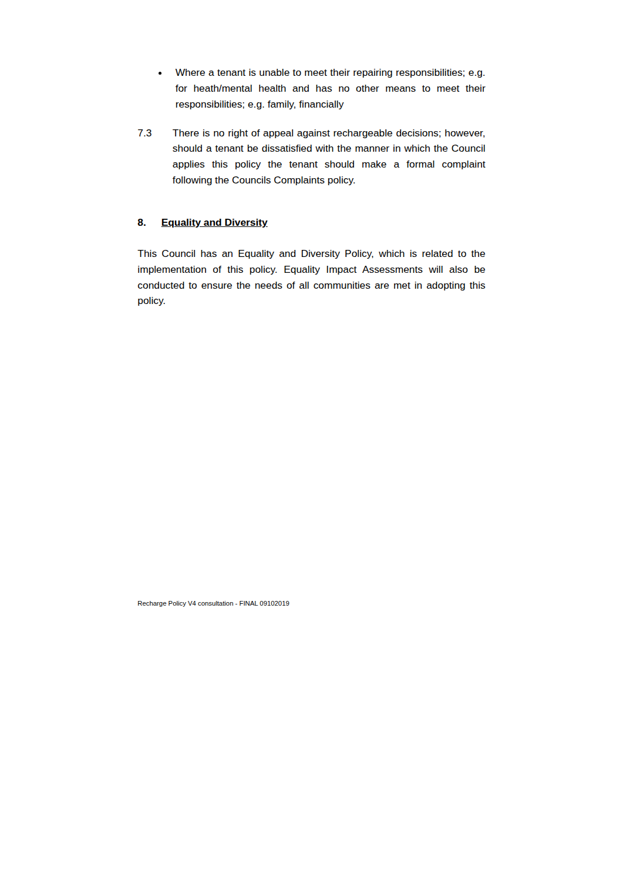Where a tenant is unable to meet their repairing responsibilities; e.g. for heath/mental health and has no other means to meet their responsibilities; e.g. family, financially
7.3
There is no right of appeal against rechargeable decisions; however, should a tenant be dissatisfied with the manner in which the Council applies this policy the tenant should make a formal complaint following the Councils Complaints policy.
8. Equality and Diversity
This Council has an Equality and Diversity Policy, which is related to the implementation of this policy. Equality Impact Assessments will also be conducted to ensure the needs of all communities are met in adopting this policy.
Recharge Policy V4 consultation - FINAL 09102019